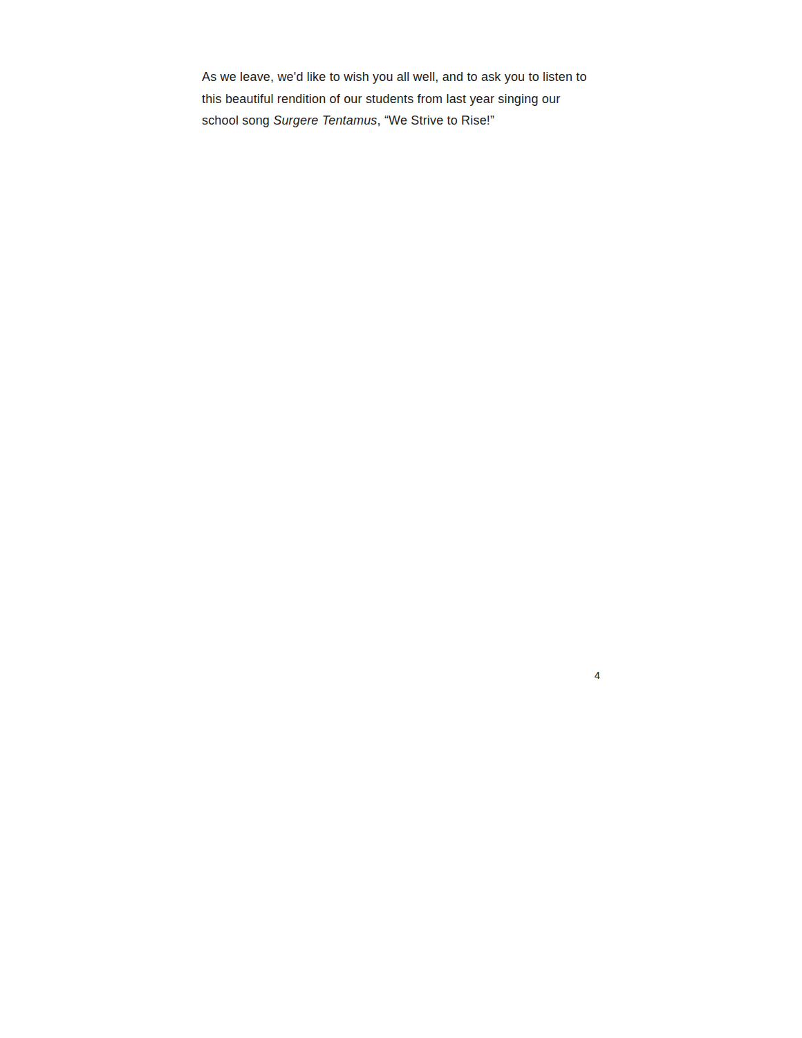As we leave, we'd like to wish you all well, and to ask you to listen to this beautiful rendition of our students from last year singing our school song Surgere Tentamus, “We Strive to Rise!”
4